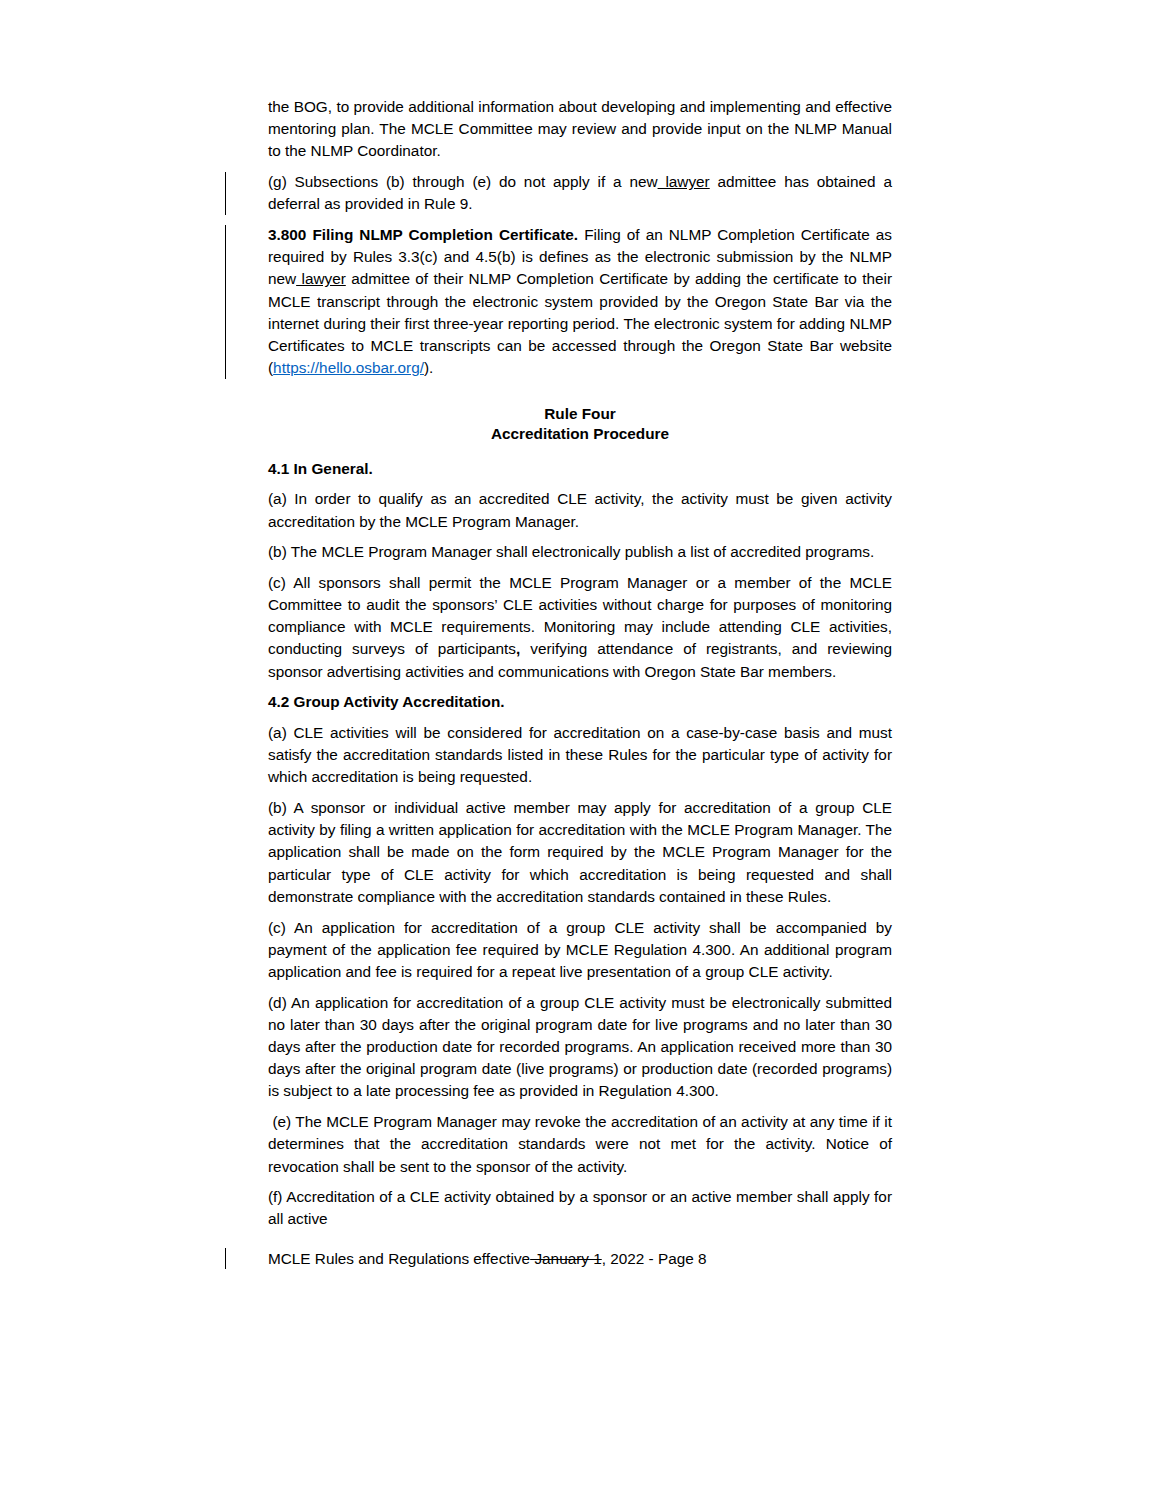the BOG, to provide additional information about developing and implementing and effective mentoring plan. The MCLE Committee may review and provide input on the NLMP Manual to the NLMP Coordinator.
(g) Subsections (b) through (e) do not apply if a new lawyer admittee has obtained a deferral as provided in Rule 9.
3.800 Filing NLMP Completion Certificate. Filing of an NLMP Completion Certificate as required by Rules 3.3(c) and 4.5(b) is defines as the electronic submission by the NLMP new lawyer admittee of their NLMP Completion Certificate by adding the certificate to their MCLE transcript through the electronic system provided by the Oregon State Bar via the internet during their first three-year reporting period. The electronic system for adding NLMP Certificates to MCLE transcripts can be accessed through the Oregon State Bar website (https://hello.osbar.org/).
Rule Four Accreditation Procedure
4.1 In General.
(a) In order to qualify as an accredited CLE activity, the activity must be given activity accreditation by the MCLE Program Manager.
(b) The MCLE Program Manager shall electronically publish a list of accredited programs.
(c) All sponsors shall permit the MCLE Program Manager or a member of the MCLE Committee to audit the sponsors’ CLE activities without charge for purposes of monitoring compliance with MCLE requirements. Monitoring may include attending CLE activities, conducting surveys of participants, verifying attendance of registrants, and reviewing sponsor advertising activities and communications with Oregon State Bar members.
4.2 Group Activity Accreditation.
(a) CLE activities will be considered for accreditation on a case-by-case basis and must satisfy the accreditation standards listed in these Rules for the particular type of activity for which accreditation is being requested.
(b) A sponsor or individual active member may apply for accreditation of a group CLE activity by filing a written application for accreditation with the MCLE Program Manager. The application shall be made on the form required by the MCLE Program Manager for the particular type of CLE activity for which accreditation is being requested and shall demonstrate compliance with the accreditation standards contained in these Rules.
(c) An application for accreditation of a group CLE activity shall be accompanied by payment of the application fee required by MCLE Regulation 4.300. An additional program application and fee is required for a repeat live presentation of a group CLE activity.
(d) An application for accreditation of a group CLE activity must be electronically submitted no later than 30 days after the original program date for live programs and no later than 30 days after the production date for recorded programs. An application received more than 30 days after the original program date (live programs) or production date (recorded programs) is subject to a late processing fee as provided in Regulation 4.300.
(e) The MCLE Program Manager may revoke the accreditation of an activity at any time if it determines that the accreditation standards were not met for the activity. Notice of revocation shall be sent to the sponsor of the activity.
(f) Accreditation of a CLE activity obtained by a sponsor or an active member shall apply for all active
MCLE Rules and Regulations effective January 1, 2022 - Page 8